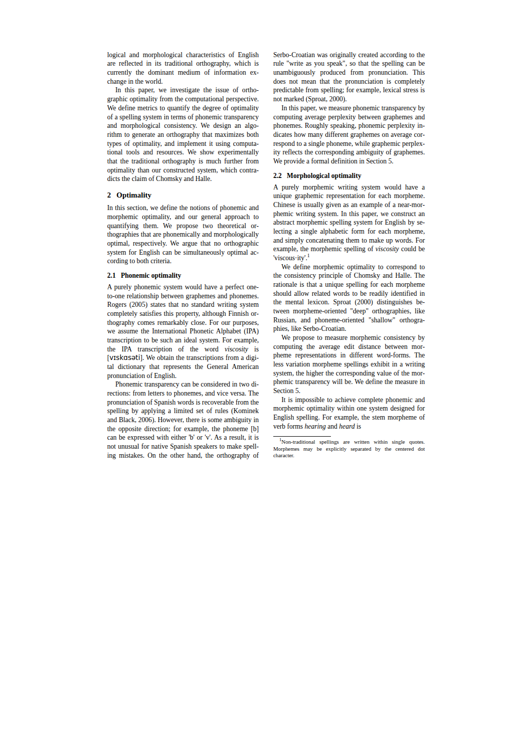logical and morphological characteristics of English are reflected in its traditional orthography, which is currently the dominant medium of information exchange in the world.
In this paper, we investigate the issue of orthographic optimality from the computational perspective. We define metrics to quantify the degree of optimality of a spelling system in terms of phonemic transparency and morphological consistency. We design an algorithm to generate an orthography that maximizes both types of optimality, and implement it using computational tools and resources. We show experimentally that the traditional orthography is much further from optimality than our constructed system, which contradicts the claim of Chomsky and Halle.
2 Optimality
In this section, we define the notions of phonemic and morphemic optimality, and our general approach to quantifying them. We propose two theoretical orthographies that are phonemically and morphologically optimal, respectively. We argue that no orthographic system for English can be simultaneously optimal according to both criteria.
2.1 Phonemic optimality
A purely phonemic system would have a perfect one-to-one relationship between graphemes and phonemes. Rogers (2005) states that no standard writing system completely satisfies this property, although Finnish orthography comes remarkably close. For our purposes, we assume the International Phonetic Alphabet (IPA) transcription to be such an ideal system. For example, the IPA transcription of the word viscosity is [vɪskɑsəti]. We obtain the transcriptions from a digital dictionary that represents the General American pronunciation of English.
Phonemic transparency can be considered in two directions: from letters to phonemes, and vice versa. The pronunciation of Spanish words is recoverable from the spelling by applying a limited set of rules (Kominek and Black, 2006). However, there is some ambiguity in the opposite direction; for example, the phoneme [b] can be expressed with either 'b' or 'v'. As a result, it is not unusual for native Spanish speakers to make spelling mistakes. On the other hand, the orthography of Serbo-Croatian was originally created according to the rule "write as you speak", so that the spelling can be unambiguously produced from pronunciation. This does not mean that the pronunciation is completely predictable from spelling; for example, lexical stress is not marked (Sproat, 2000).
In this paper, we measure phonemic transparency by computing average perplexity between graphemes and phonemes. Roughly speaking, phonemic perplexity indicates how many different graphemes on average correspond to a single phoneme, while graphemic perplexity reflects the corresponding ambiguity of graphemes. We provide a formal definition in Section 5.
2.2 Morphological optimality
A purely morphemic writing system would have a unique graphemic representation for each morpheme. Chinese is usually given as an example of a near-morphemic writing system. In this paper, we construct an abstract morphemic spelling system for English by selecting a single alphabetic form for each morpheme, and simply concatenating them to make up words. For example, the morphemic spelling of viscosity could be 'viscous·ity'.1
We define morphemic optimality to correspond to the consistency principle of Chomsky and Halle. The rationale is that a unique spelling for each morpheme should allow related words to be readily identified in the mental lexicon. Sproat (2000) distinguishes between morpheme-oriented "deep" orthographies, like Russian, and phoneme-oriented "shallow" orthographies, like Serbo-Croatian.
We propose to measure morphemic consistency by computing the average edit distance between morpheme representations in different word-forms. The less variation morpheme spellings exhibit in a writing system, the higher the corresponding value of the morphemic transparency will be. We define the measure in Section 5.
It is impossible to achieve complete phonemic and morphemic optimality within one system designed for English spelling. For example, the stem morpheme of verb forms hearing and heard is
1Non-traditional spellings are written within single quotes. Morphemes may be explicitly separated by the centered dot character.